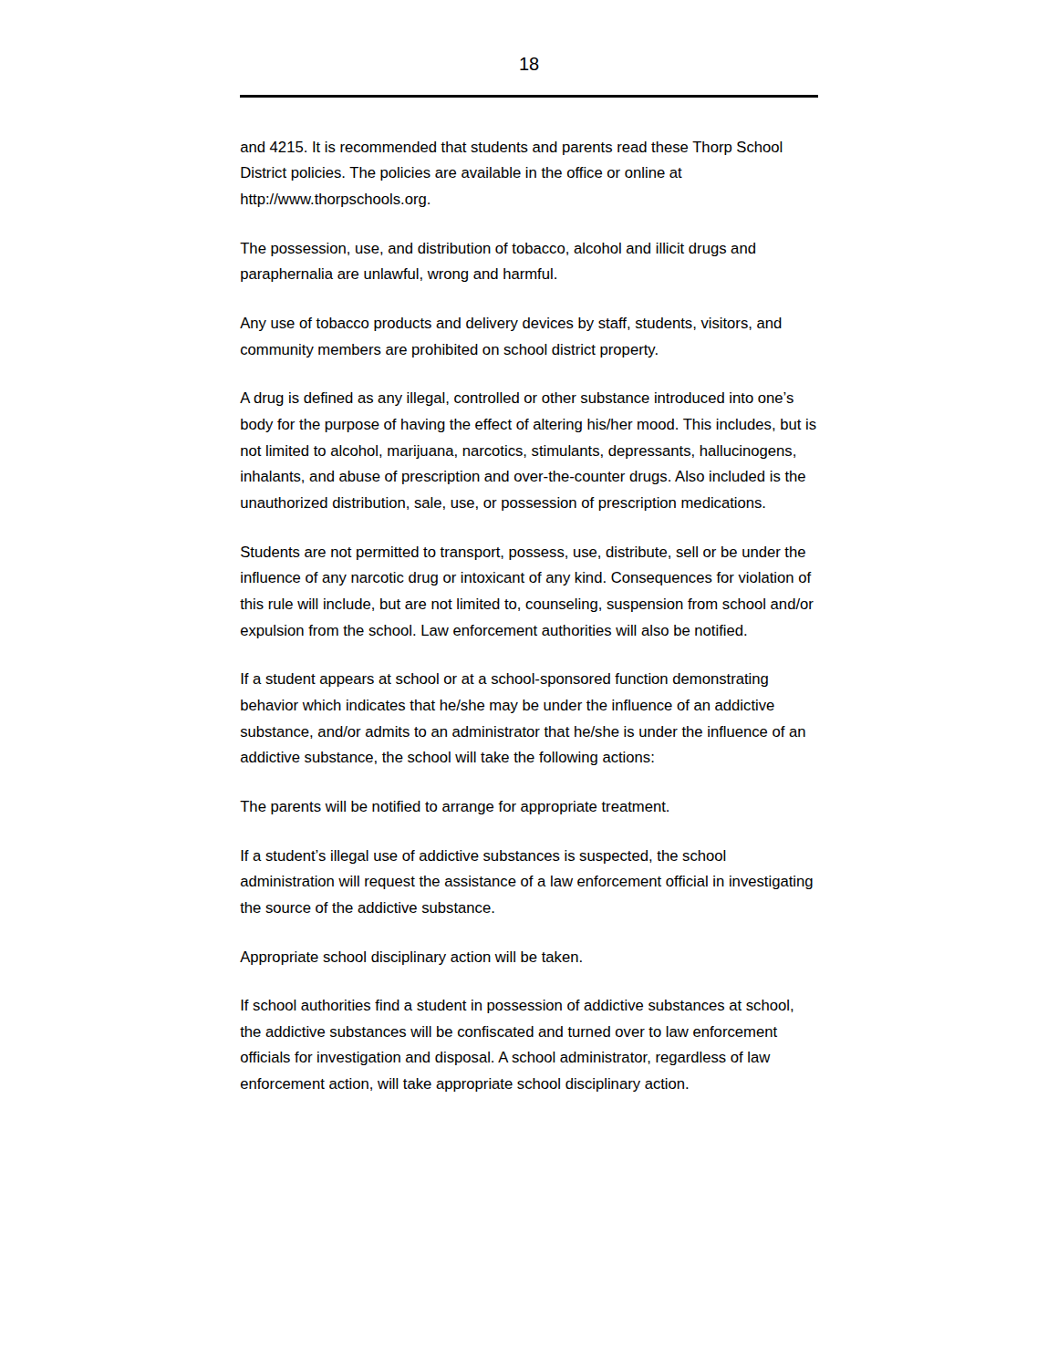18
and 4215. It is recommended that students and parents read these Thorp School District policies. The policies are available in the office or online at http://www.thorpschools.org.
The possession, use, and distribution of tobacco, alcohol and illicit drugs and paraphernalia are unlawful, wrong and harmful.
Any use of tobacco products and delivery devices by staff, students, visitors, and community members are prohibited on school district property.
A drug is defined as any illegal, controlled or other substance introduced into one’s body for the purpose of having the effect of altering his/her mood. This includes, but is not limited to alcohol, marijuana, narcotics, stimulants, depressants, hallucinogens, inhalants, and abuse of prescription and over-the-counter drugs. Also included is the unauthorized distribution, sale, use, or possession of prescription medications.
Students are not permitted to transport, possess, use, distribute, sell or be under the influence of any narcotic drug or intoxicant of any kind. Consequences for violation of this rule will include, but are not limited to, counseling, suspension from school and/or expulsion from the school. Law enforcement authorities will also be notified.
If a student appears at school or at a school-sponsored function demonstrating behavior which indicates that he/she may be under the influence of an addictive substance, and/or admits to an administrator that he/she is under the influence of an addictive substance, the school will take the following actions:
The parents will be notified to arrange for appropriate treatment.
If a student’s illegal use of addictive substances is suspected, the school administration will request the assistance of a law enforcement official in investigating the source of the addictive substance.
Appropriate school disciplinary action will be taken.
If school authorities find a student in possession of addictive substances at school, the addictive substances will be confiscated and turned over to law enforcement officials for investigation and disposal. A school administrator, regardless of law enforcement action, will take appropriate school disciplinary action.